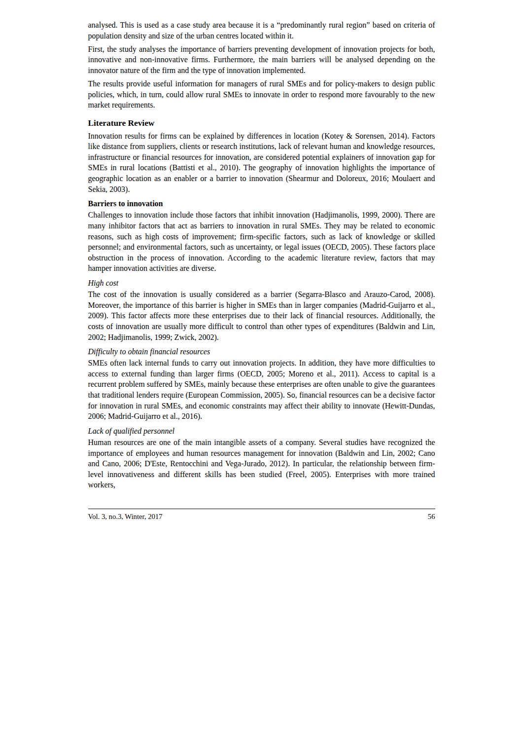analysed. This is used as a case study area because it is a “predominantly rural region” based on criteria of population density and size of the urban centres located within it.
First, the study analyses the importance of barriers preventing development of innovation projects for both, innovative and non-innovative firms. Furthermore, the main barriers will be analysed depending on the innovator nature of the firm and the type of innovation implemented.
The results provide useful information for managers of rural SMEs and for policy-makers to design public policies, which, in turn, could allow rural SMEs to innovate in order to respond more favourably to the new market requirements.
Literature Review
Innovation results for firms can be explained by differences in location (Kotey & Sorensen, 2014). Factors like distance from suppliers, clients or research institutions, lack of relevant human and knowledge resources, infrastructure or financial resources for innovation, are considered potential explainers of innovation gap for SMEs in rural locations (Battisti et al., 2010). The geography of innovation highlights the importance of geographic location as an enabler or a barrier to innovation (Shearmur and Doloreux, 2016; Moulaert and Sekia, 2003).
Barriers to innovation
Challenges to innovation include those factors that inhibit innovation (Hadjimanolis, 1999, 2000). There are many inhibitor factors that act as barriers to innovation in rural SMEs. They may be related to economic reasons, such as high costs of improvement; firm-specific factors, such as lack of knowledge or skilled personnel; and environmental factors, such as uncertainty, or legal issues (OECD, 2005). These factors place obstruction in the process of innovation. According to the academic literature review, factors that may hamper innovation activities are diverse.
High cost
The cost of the innovation is usually considered as a barrier (Segarra-Blasco and Arauzo-Carod, 2008). Moreover, the importance of this barrier is higher in SMEs than in larger companies (Madrid-Guijarro et al., 2009). This factor affects more these enterprises due to their lack of financial resources. Additionally, the costs of innovation are usually more difficult to control than other types of expenditures (Baldwin and Lin, 2002; Hadjimanolis, 1999; Zwick, 2002).
Difficulty to obtain financial resources
SMEs often lack internal funds to carry out innovation projects. In addition, they have more difficulties to access to external funding than larger firms (OECD, 2005; Moreno et al., 2011). Access to capital is a recurrent problem suffered by SMEs, mainly because these enterprises are often unable to give the guarantees that traditional lenders require (European Commission, 2005). So, financial resources can be a decisive factor for innovation in rural SMEs, and economic constraints may affect their ability to innovate (Hewitt-Dundas, 2006; Madrid-Guijarro et al., 2016).
Lack of qualified personnel
Human resources are one of the main intangible assets of a company. Several studies have recognized the importance of employees and human resources management for innovation (Baldwin and Lin, 2002; Cano and Cano, 2006; D'Este, Rentocchini and Vega-Jurado, 2012). In particular, the relationship between firm-level innovativeness and different skills has been studied (Freel, 2005). Enterprises with more trained workers,
Vol. 3, no.3, Winter, 2017 56